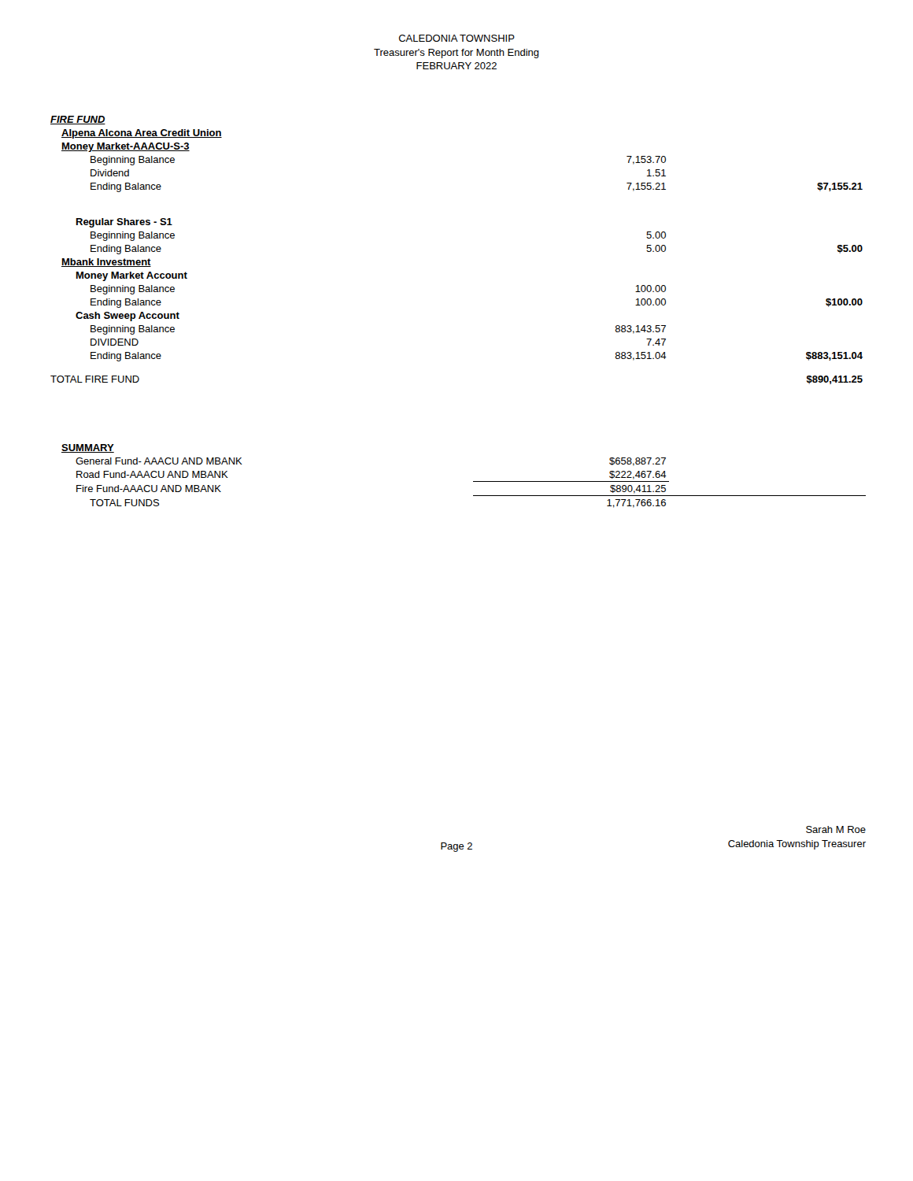CALEDONIA TOWNSHIP
Treasurer's Report for Month Ending
FEBRUARY 2022
| FIRE FUND | | |
| Alpena Alcona Area Credit Union | | |
| Money Market-AAACU-S-3 | | |
| Beginning Balance | 7,153.70 | |
| Dividend | 1.51 | |
| Ending Balance | 7,155.21 | $7,155.21 |
| Regular Shares - S1 | | |
| Beginning Balance | 5.00 | |
| Ending Balance | 5.00 | $5.00 |
| Mbank Investment | | |
| Money Market Account | | |
| Beginning Balance | 100.00 | |
| Ending Balance | 100.00 | $100.00 |
| Cash Sweep Account | | |
| Beginning Balance | 883,143.57 | |
| DIVIDEND | 7.47 | |
| Ending Balance | 883,151.04 | $883,151.04 |
| TOTAL FIRE FUND | | $890,411.25 |
| SUMMARY | | |
| General Fund- AAACU AND MBANK | $658,887.27 | |
| Road Fund-AAACU AND MBANK | $222,467.64 | |
| Fire Fund-AAACU AND MBANK | $890,411.25 | |
| TOTAL FUNDS | 1,771,766.16 | |
Page 2
Sarah M Roe
Caledonia Township Treasurer